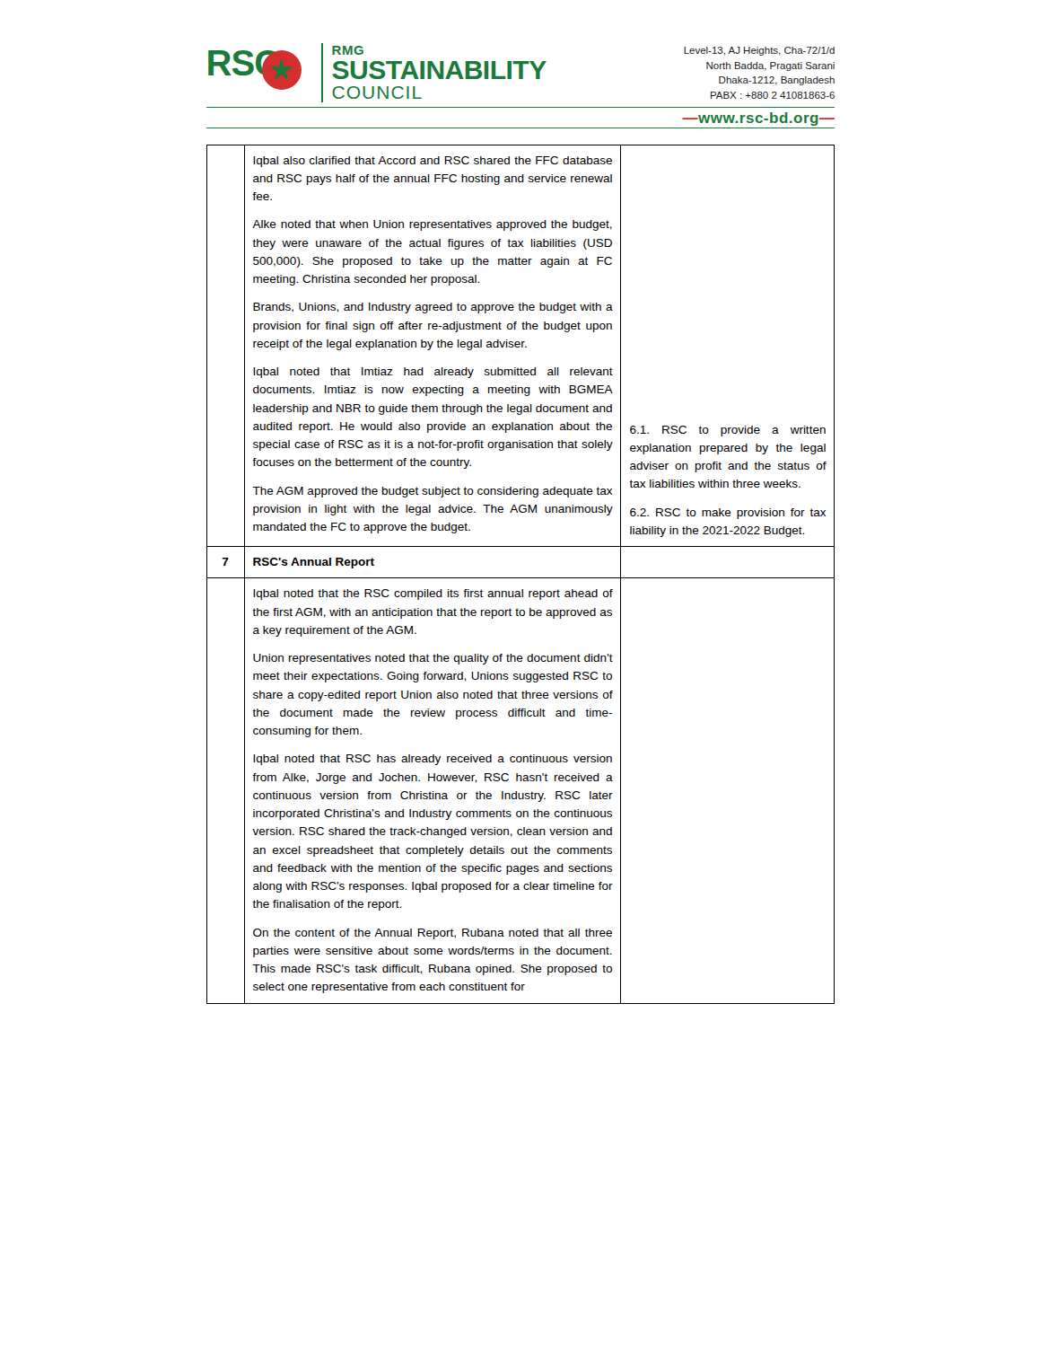RSC
RMG
SUSTAINABILITY
COUNCIL
Level-13, AJ Heights, Cha-72/1/d
North Badda, Pragati Sarani
Dhaka-1212, Bangladesh
PABX : +880 2 41081863-6
—www.rsc-bd.org—
| | Iqbal also clarified that Accord and RSC shared the FFC database and RSC pays half of the annual FFC hosting and service renewal fee. Alke noted that when Union representatives approved the budget, they were unaware of the actual figures of tax liabilities (USD 500,000). She proposed to take up the matter again at FC meeting. Christina seconded her proposal. Brands, Unions, and Industry agreed to approve the budget with a provision for final sign off after re-adjustment of the budget upon receipt of the legal explanation by the legal adviser. Iqbal noted that Imtiaz had already submitted all relevant documents. Imtiaz is now expecting a meeting with BGMEA leadership and NBR to guide them through the legal document and audited report. He would also provide an explanation about the special case of RSC as it is a not-for-profit organisation that solely focuses on the betterment of the country. The AGM approved the budget subject to considering adequate tax provision in light with the legal advice. The AGM unanimously mandated the FC to approve the budget. | 6.1. RSC to provide a written explanation prepared by the legal adviser on profit and the status of tax liabilities within three weeks. 6.2. RSC to make provision for tax liability in the 2021-2022 Budget. |
| 7 | RSC's Annual Report | |
| | Iqbal noted that the RSC compiled its first annual report ahead of the first AGM, with an anticipation that the report to be approved as a key requirement of the AGM. Union representatives noted that the quality of the document didn't meet their expectations. Going forward, Unions suggested RSC to share a copy-edited report Union also noted that three versions of the document made the review process difficult and time-consuming for them. Iqbal noted that RSC has already received a continuous version from Alke, Jorge and Jochen. However, RSC hasn't received a continuous version from Christina or the Industry. RSC later incorporated Christina's and Industry comments on the continuous version. RSC shared the track-changed version, clean version and an excel spreadsheet that completely details out the comments and feedback with the mention of the specific pages and sections along with RSC's responses. Iqbal proposed for a clear timeline for the finalisation of the report. On the content of the Annual Report, Rubana noted that all three parties were sensitive about some words/terms in the document. This made RSC's task difficult, Rubana opined. She proposed to select one representative from each constituent for | |